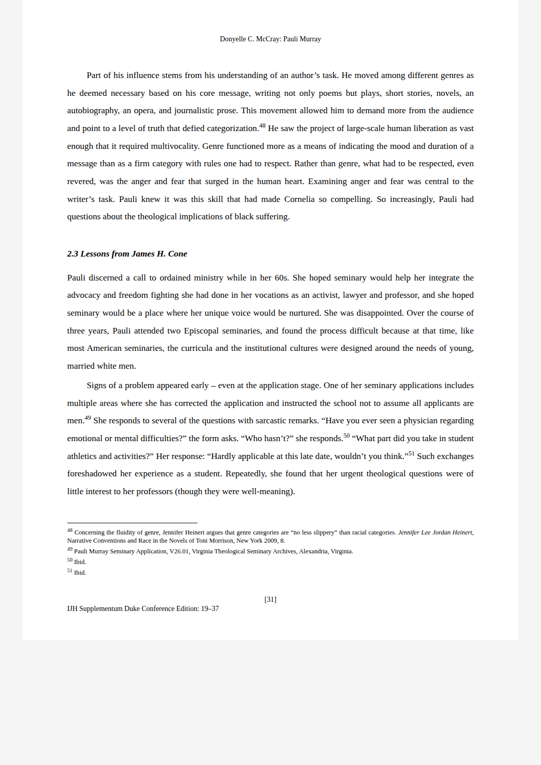Donyelle C. McCray: Pauli Murray
Part of his influence stems from his understanding of an author’s task. He moved among different genres as he deemed necessary based on his core message, writing not only poems but plays, short stories, novels, an autobiography, an opera, and journalistic prose. This movement allowed him to demand more from the audience and point to a level of truth that defied categorization.48 He saw the project of large-scale human liberation as vast enough that it required multivocality. Genre functioned more as a means of indicating the mood and duration of a message than as a firm category with rules one had to respect. Rather than genre, what had to be respected, even revered, was the anger and fear that surged in the human heart. Examining anger and fear was central to the writer’s task. Pauli knew it was this skill that had made Cornelia so compelling. So increasingly, Pauli had questions about the theological implications of black suffering.
2.3 Lessons from James H. Cone
Pauli discerned a call to ordained ministry while in her 60s. She hoped seminary would help her integrate the advocacy and freedom fighting she had done in her vocations as an activist, lawyer and professor, and she hoped seminary would be a place where her unique voice would be nurtured. She was disappointed. Over the course of three years, Pauli attended two Episcopal seminaries, and found the process difficult because at that time, like most American seminaries, the curricula and the institutional cultures were designed around the needs of young, married white men.
Signs of a problem appeared early – even at the application stage. One of her seminary applications includes multiple areas where she has corrected the application and instructed the school not to assume all applicants are men.49 She responds to several of the questions with sarcastic remarks. “Have you ever seen a physician regarding emotional or mental difficulties?” the form asks. “Who hasn’t?” she responds.50 “What part did you take in student athletics and activities?” Her response: “Hardly applicable at this late date, wouldn’t you think.”51 Such exchanges foreshadowed her experience as a student. Repeatedly, she found that her urgent theological questions were of little interest to her professors (though they were well-meaning).
48 Concerning the fluidity of genre, Jennifer Heinert argues that genre categories are “no less slippery” than racial categories. Jennifer Lee Jordan Heinert, Narrative Conventions and Race in the Novels of Toni Morrison, New York 2009, 8.
49 Pauli Murray Seminary Application, V26.01, Virginia Theological Seminary Archives, Alexandria, Virginia.
50 Ibid.
51 Ibid.
[31]
IJH Supplementum Duke Conference Edition: 19–37